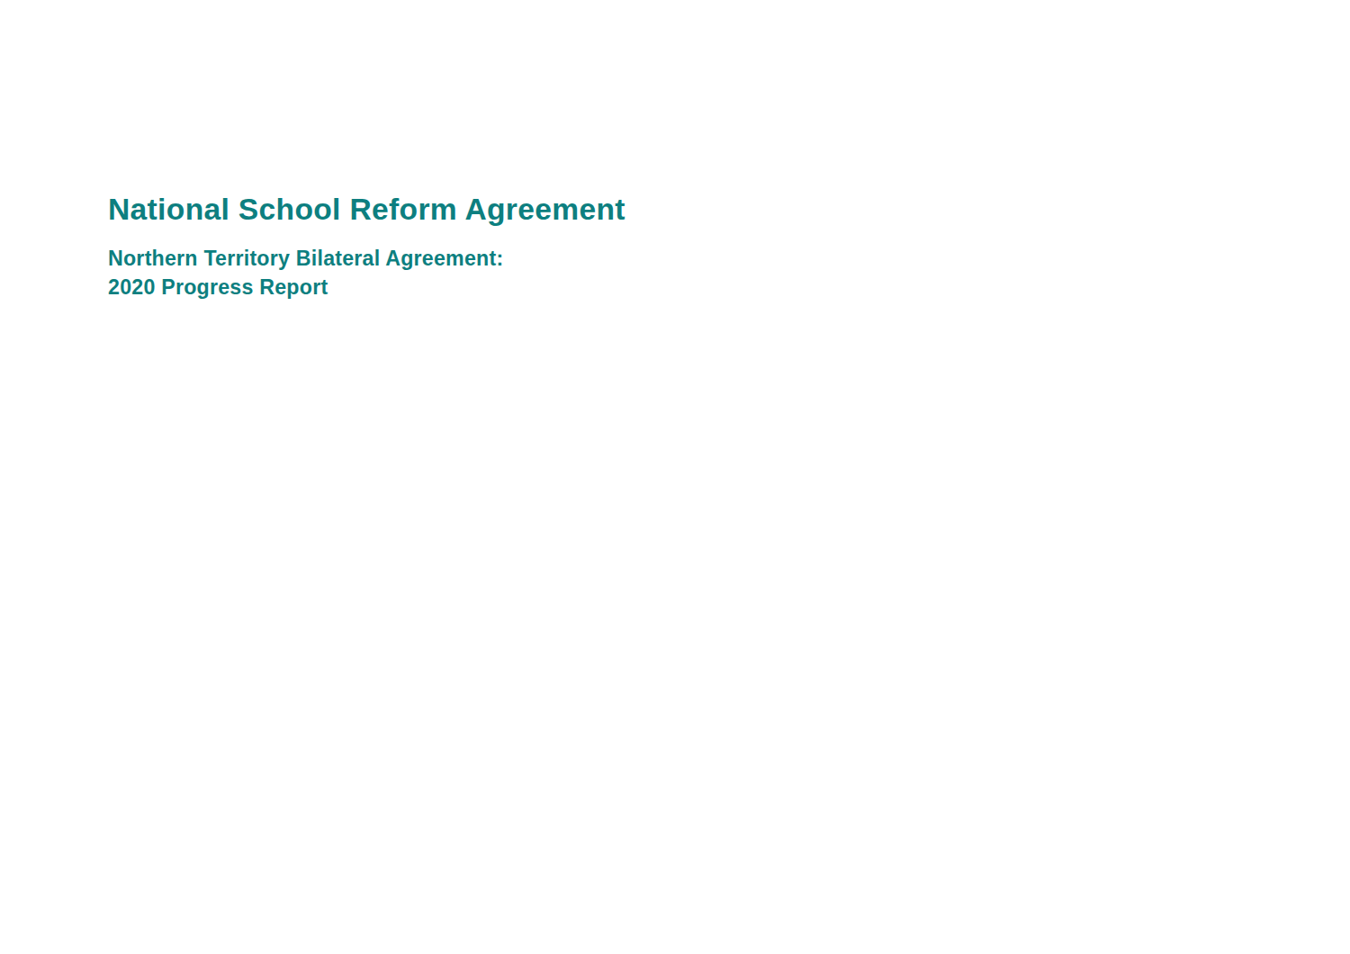National School Reform Agreement
Northern Territory Bilateral Agreement:
2020 Progress Report